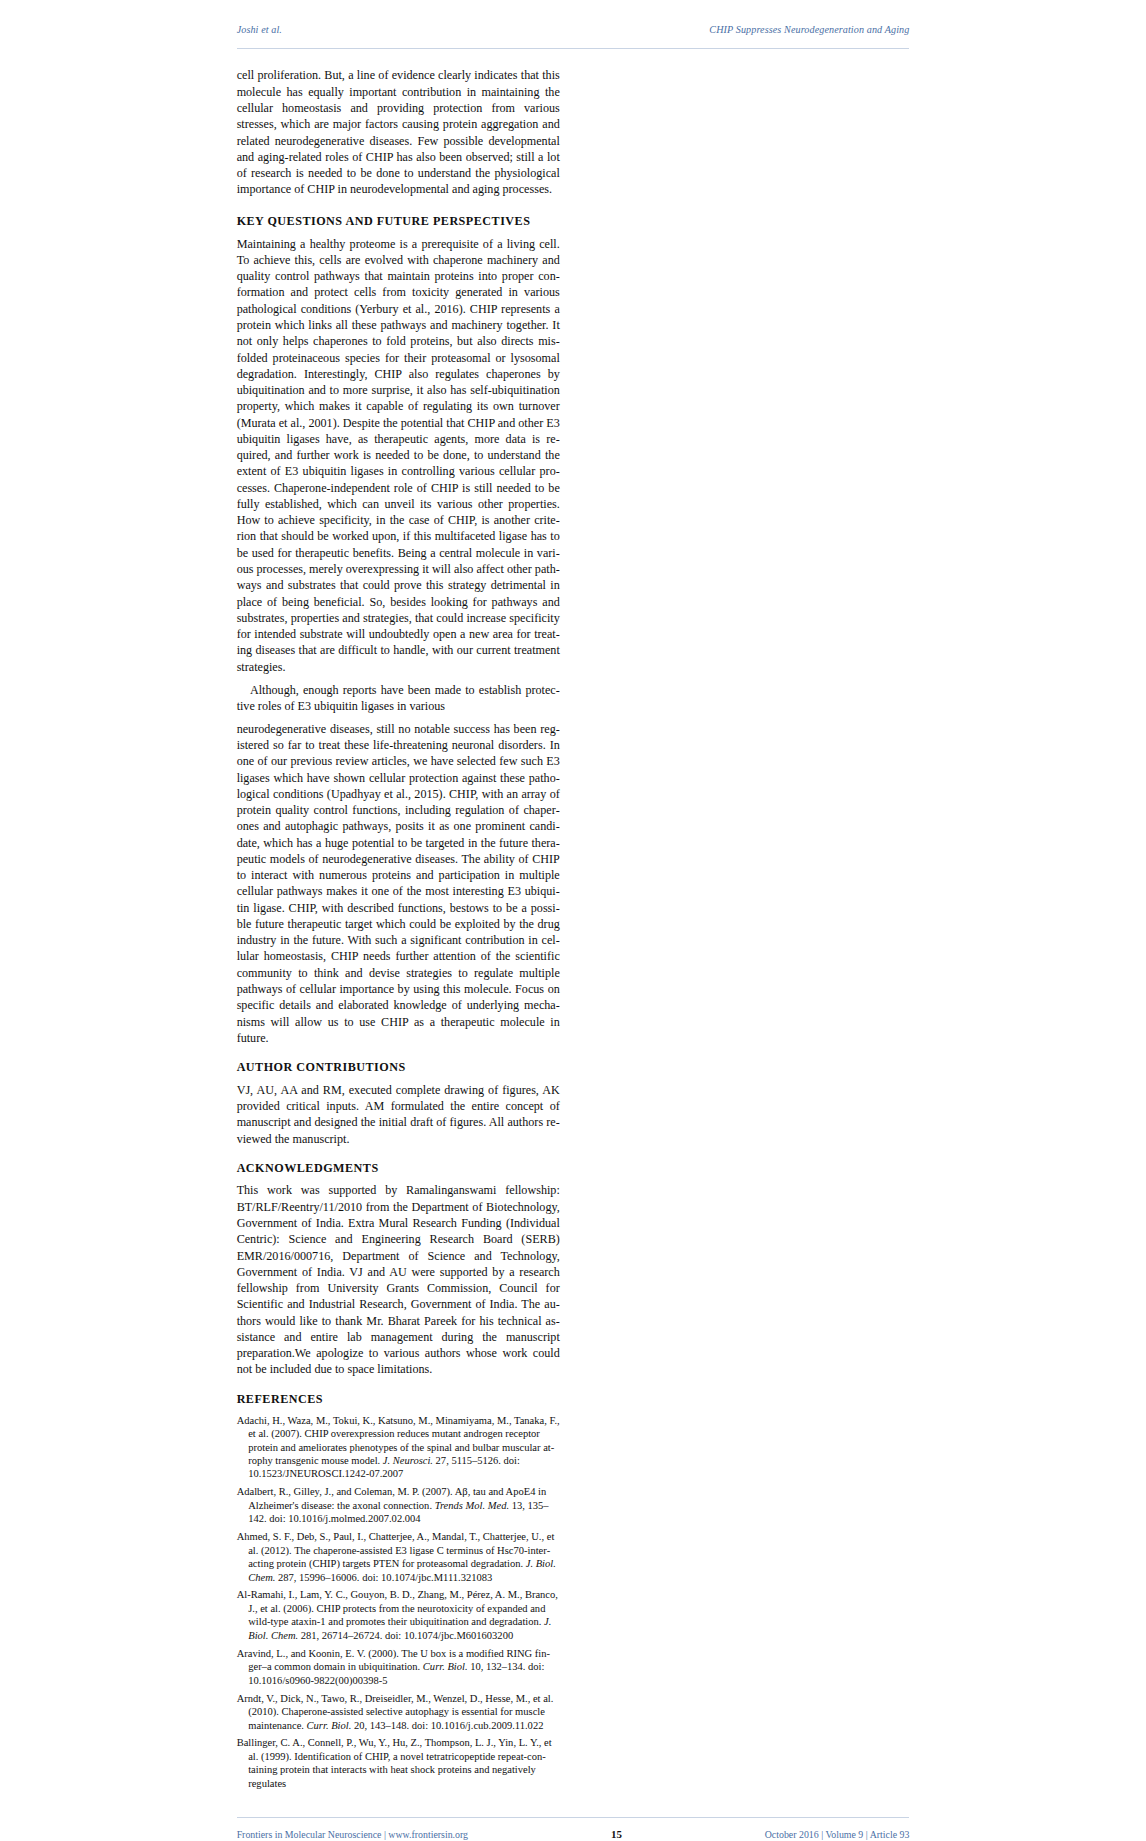Joshi et al.
CHIP Suppresses Neurodegeneration and Aging
cell proliferation. But, a line of evidence clearly indicates that this molecule has equally important contribution in maintaining the cellular homeostasis and providing protection from various stresses, which are major factors causing protein aggregation and related neurodegenerative diseases. Few possible developmental and aging-related roles of CHIP has also been observed; still a lot of research is needed to be done to understand the physiological importance of CHIP in neurodevelopmental and aging processes.
KEY QUESTIONS AND FUTURE PERSPECTIVES
Maintaining a healthy proteome is a prerequisite of a living cell. To achieve this, cells are evolved with chaperone machinery and quality control pathways that maintain proteins into proper conformation and protect cells from toxicity generated in various pathological conditions (Yerbury et al., 2016). CHIP represents a protein which links all these pathways and machinery together. It not only helps chaperones to fold proteins, but also directs misfolded proteinaceous species for their proteasomal or lysosomal degradation. Interestingly, CHIP also regulates chaperones by ubiquitination and to more surprise, it also has self-ubiquitination property, which makes it capable of regulating its own turnover (Murata et al., 2001). Despite the potential that CHIP and other E3 ubiquitin ligases have, as therapeutic agents, more data is required, and further work is needed to be done, to understand the extent of E3 ubiquitin ligases in controlling various cellular processes. Chaperone-independent role of CHIP is still needed to be fully established, which can unveil its various other properties. How to achieve specificity, in the case of CHIP, is another criterion that should be worked upon, if this multifaceted ligase has to be used for therapeutic benefits. Being a central molecule in various processes, merely overexpressing it will also affect other pathways and substrates that could prove this strategy detrimental in place of being beneficial. So, besides looking for pathways and substrates, properties and strategies, that could increase specificity for intended substrate will undoubtedly open a new area for treating diseases that are difficult to handle, with our current treatment strategies.
Although, enough reports have been made to establish protective roles of E3 ubiquitin ligases in various
neurodegenerative diseases, still no notable success has been registered so far to treat these life-threatening neuronal disorders. In one of our previous review articles, we have selected few such E3 ligases which have shown cellular protection against these pathological conditions (Upadhyay et al., 2015). CHIP, with an array of protein quality control functions, including regulation of chaperones and autophagic pathways, posits it as one prominent candidate, which has a huge potential to be targeted in the future therapeutic models of neurodegenerative diseases. The ability of CHIP to interact with numerous proteins and participation in multiple cellular pathways makes it one of the most interesting E3 ubiquitin ligase. CHIP, with described functions, bestows to be a possible future therapeutic target which could be exploited by the drug industry in the future. With such a significant contribution in cellular homeostasis, CHIP needs further attention of the scientific community to think and devise strategies to regulate multiple pathways of cellular importance by using this molecule. Focus on specific details and elaborated knowledge of underlying mechanisms will allow us to use CHIP as a therapeutic molecule in future.
AUTHOR CONTRIBUTIONS
VJ, AU, AA and RM, executed complete drawing of figures, AK provided critical inputs. AM formulated the entire concept of manuscript and designed the initial draft of figures. All authors reviewed the manuscript.
ACKNOWLEDGMENTS
This work was supported by Ramalinganswami fellowship: BT/RLF/Reentry/11/2010 from the Department of Biotechnology, Government of India. Extra Mural Research Funding (Individual Centric): Science and Engineering Research Board (SERB) EMR/2016/000716, Department of Science and Technology, Government of India. VJ and AU were supported by a research fellowship from University Grants Commission, Council for Scientific and Industrial Research, Government of India. The authors would like to thank Mr. Bharat Pareek for his technical assistance and entire lab management during the manuscript preparation.We apologize to various authors whose work could not be included due to space limitations.
REFERENCES
Adachi, H., Waza, M., Tokui, K., Katsuno, M., Minamiyama, M., Tanaka, F., et al. (2007). CHIP overexpression reduces mutant androgen receptor protein and ameliorates phenotypes of the spinal and bulbar muscular atrophy transgenic mouse model. J. Neurosci. 27, 5115–5126. doi: 10.1523/JNEUROSCI.1242-07.2007
Adalbert, R., Gilley, J., and Coleman, M. P. (2007). Aβ, tau and ApoE4 in Alzheimer's disease: the axonal connection. Trends Mol. Med. 13, 135–142. doi: 10.1016/j.molmed.2007.02.004
Ahmed, S. F., Deb, S., Paul, I., Chatterjee, A., Mandal, T., Chatterjee, U., et al. (2012). The chaperone-assisted E3 ligase C terminus of Hsc70-interacting protein (CHIP) targets PTEN for proteasomal degradation. J. Biol. Chem. 287, 15996–16006. doi: 10.1074/jbc.M111.321083
Al-Ramahi, I., Lam, Y. C., Gouyon, B. D., Zhang, M., Pérez, A. M., Branco, J., et al. (2006). CHIP protects from the neurotoxicity of expanded and wild-type ataxin-1 and promotes their ubiquitination and degradation. J. Biol. Chem. 281, 26714–26724. doi: 10.1074/jbc.M601603200
Aravind, L., and Koonin, E. V. (2000). The U box is a modified RING finger–a common domain in ubiquitination. Curr. Biol. 10, 132–134. doi: 10.1016/s0960-9822(00)00398-5
Arndt, V., Dick, N., Tawo, R., Dreiseidler, M., Wenzel, D., Hesse, M., et al. (2010). Chaperone-assisted selective autophagy is essential for muscle maintenance. Curr. Biol. 20, 143–148. doi: 10.1016/j.cub.2009.11.022
Ballinger, C. A., Connell, P., Wu, Y., Hu, Z., Thompson, L. J., Yin, L. Y., et al. (1999). Identification of CHIP, a novel tetratricopeptide repeat-containing protein that interacts with heat shock proteins and negatively regulates
Frontiers in Molecular Neuroscience | www.frontiersin.org
15
October 2016 | Volume 9 | Article 93